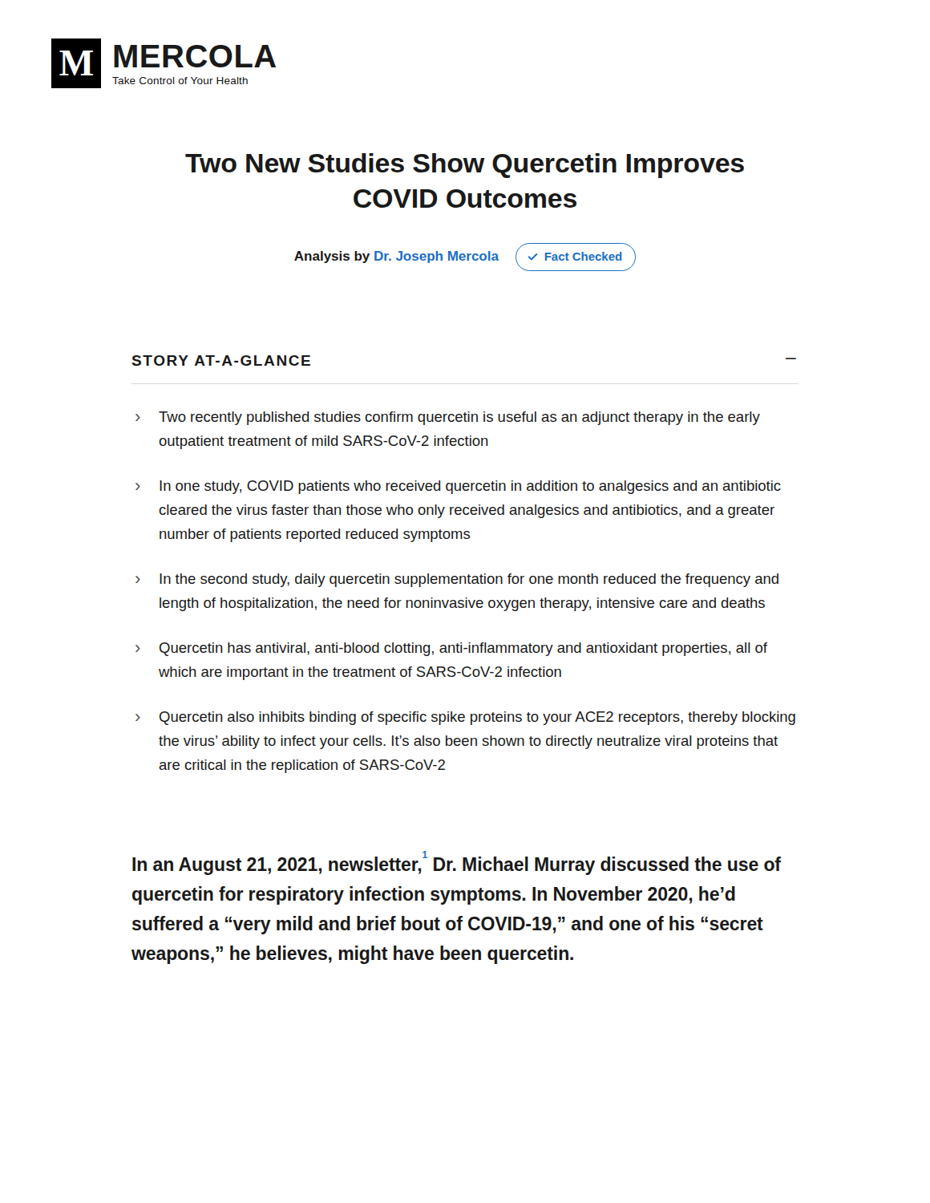M MERCOLA Take Control of Your Health
Two New Studies Show Quercetin Improves COVID Outcomes
Analysis by Dr. Joseph Mercola Fact Checked
STORY AT-A-GLANCE
−
Two recently published studies confirm quercetin is useful as an adjunct therapy in the early outpatient treatment of mild SARS-CoV-2 infection
In one study, COVID patients who received quercetin in addition to analgesics and an antibiotic cleared the virus faster than those who only received analgesics and antibiotics, and a greater number of patients reported reduced symptoms
In the second study, daily quercetin supplementation for one month reduced the frequency and length of hospitalization, the need for noninvasive oxygen therapy, intensive care and deaths
Quercetin has antiviral, anti-blood clotting, anti-inflammatory and antioxidant properties, all of which are important in the treatment of SARS-CoV-2 infection
Quercetin also inhibits binding of specific spike proteins to your ACE2 receptors, thereby blocking the virus’ ability to infect your cells. It’s also been shown to directly neutralize viral proteins that are critical in the replication of SARS-CoV-2
In an August 21, 2021, newsletter,1 Dr. Michael Murray discussed the use of quercetin for respiratory infection symptoms. In November 2020, he’d suffered a “very mild and brief bout of COVID-19,” and one of his “secret weapons,” he believes, might have been quercetin.